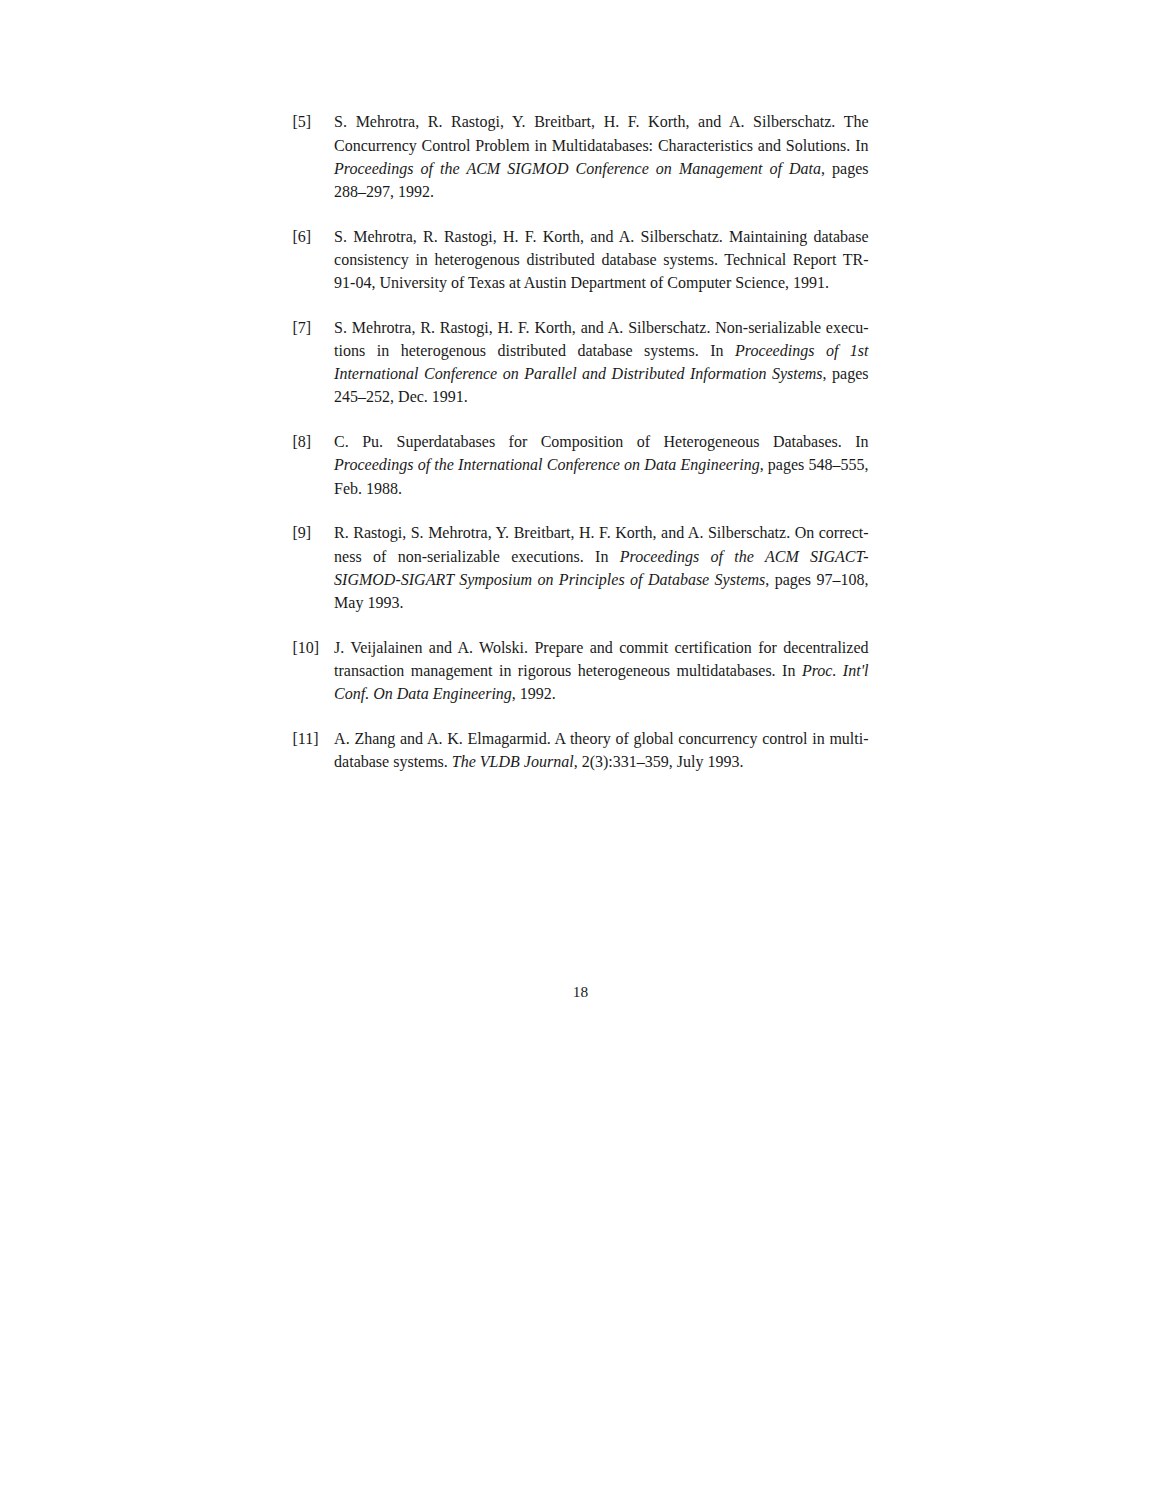[5] S. Mehrotra, R. Rastogi, Y. Breitbart, H. F. Korth, and A. Silberschatz. The Concurrency Control Problem in Multidatabases: Characteristics and Solutions. In Proceedings of the ACM SIGMOD Conference on Management of Data, pages 288–297, 1992.
[6] S. Mehrotra, R. Rastogi, H. F. Korth, and A. Silberschatz. Maintaining database consistency in heterogenous distributed database systems. Technical Report TR-91-04, University of Texas at Austin Department of Computer Science, 1991.
[7] S. Mehrotra, R. Rastogi, H. F. Korth, and A. Silberschatz. Non-serializable executions in heterogenous distributed database systems. In Proceedings of 1st International Conference on Parallel and Distributed Information Systems, pages 245–252, Dec. 1991.
[8] C. Pu. Superdatabases for Composition of Heterogeneous Databases. In Proceedings of the International Conference on Data Engineering, pages 548–555, Feb. 1988.
[9] R. Rastogi, S. Mehrotra, Y. Breitbart, H. F. Korth, and A. Silberschatz. On correctness of non-serializable executions. In Proceedings of the ACM SIGACT-SIGMOD-SIGART Symposium on Principles of Database Systems, pages 97–108, May 1993.
[10] J. Veijalainen and A. Wolski. Prepare and commit certification for decentralized transaction management in rigorous heterogeneous multidatabases. In Proc. Int'l Conf. On Data Engineering, 1992.
[11] A. Zhang and A. K. Elmagarmid. A theory of global concurrency control in multidatabase systems. The VLDB Journal, 2(3):331–359, July 1993.
18